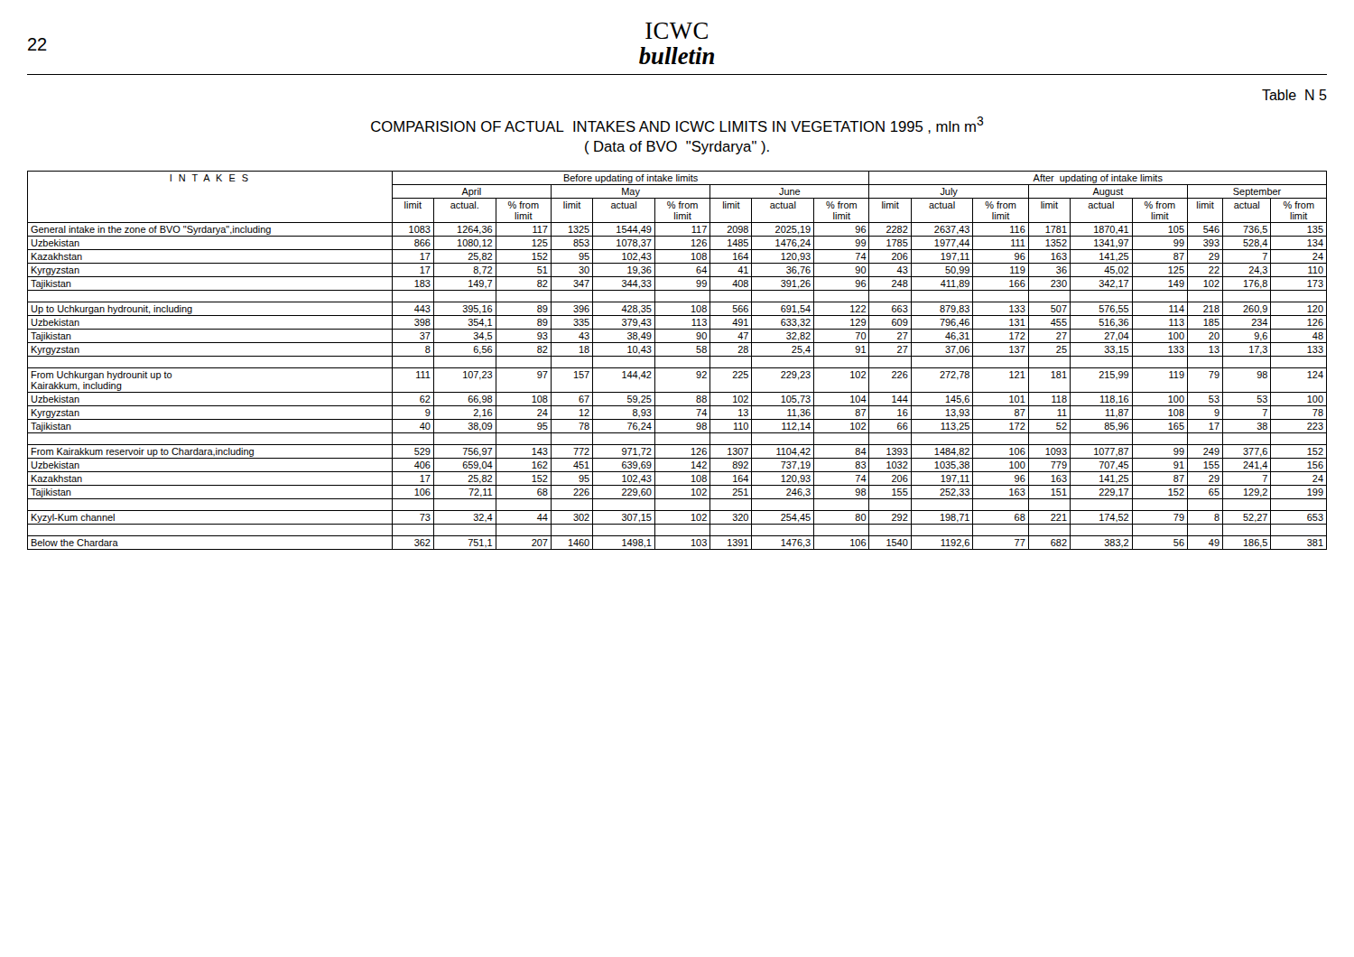22
ICWC
bulletin
Table N 5
COMPARISION OF ACTUAL INTAKES AND ICWC LIMITS IN VEGETATION 1995 , mln m3
( Data of BVO "Syrdarya" ).
| I N T A K E S | Before updating of intake limits | After updating of intake limits |
| --- | --- | --- |
| April | May | June | July | August | September |
| limit | actual. | % from limit | limit | actual | % from limit | limit | actual | % from limit | limit | actual | % from limit | limit | actual | % from limit | limit | actual | % from limit |
| General intake in the zone of BVO "Syrdarya",including | 1083 | 1264,36 | 117 | 1325 | 1544,49 | 117 | 2098 | 2025,19 | 96 | 2282 | 2637,43 | 116 | 1781 | 1870,41 | 105 | 546 | 736,5 | 135 |
| Uzbekistan | 866 | 1080,12 | 125 | 853 | 1078,37 | 126 | 1485 | 1476,24 | 99 | 1785 | 1977,44 | 111 | 1352 | 1341,97 | 99 | 393 | 528,4 | 134 |
| Kazakhstan | 17 | 25,82 | 152 | 95 | 102,43 | 108 | 164 | 120,93 | 74 | 206 | 197,11 | 96 | 163 | 141,25 | 87 | 29 | 7 | 24 |
| Kyrgyzstan | 17 | 8,72 | 51 | 30 | 19,36 | 64 | 41 | 36,76 | 90 | 43 | 50,99 | 119 | 36 | 45,02 | 125 | 22 | 24,3 | 110 |
| Tajikistan | 183 | 149,7 | 82 | 347 | 344,33 | 99 | 408 | 391,26 | 96 | 248 | 411,89 | 166 | 230 | 342,17 | 149 | 102 | 176,8 | 173 |
| Up to Uchkurgan hydrounit, including | 443 | 395,16 | 89 | 396 | 428,35 | 108 | 566 | 691,54 | 122 | 663 | 879,83 | 133 | 507 | 576,55 | 114 | 218 | 260,9 | 120 |
| Uzbekistan | 398 | 354,1 | 89 | 335 | 379,43 | 113 | 491 | 633,32 | 129 | 609 | 796,46 | 131 | 455 | 516,36 | 113 | 185 | 234 | 126 |
| Tajikistan | 37 | 34,5 | 93 | 43 | 38,49 | 90 | 47 | 32,82 | 70 | 27 | 46,31 | 172 | 27 | 27,04 | 100 | 20 | 9,6 | 48 |
| Kyrgyzstan | 8 | 6,56 | 82 | 18 | 10,43 | 58 | 28 | 25,4 | 91 | 27 | 37,06 | 137 | 25 | 33,15 | 133 | 13 | 17,3 | 133 |
| From Uchkurgan hydrounit up to Kairakkum, including | 111 | 107,23 | 97 | 157 | 144,42 | 92 | 225 | 229,23 | 102 | 226 | 272,78 | 121 | 181 | 215,99 | 119 | 79 | 98 | 124 |
| Uzbekistan | 62 | 66,98 | 108 | 67 | 59,25 | 88 | 102 | 105,73 | 104 | 144 | 145,6 | 101 | 118 | 118,16 | 100 | 53 | 53 | 100 |
| Kyrgyzstan | 9 | 2,16 | 24 | 12 | 8,93 | 74 | 13 | 11,36 | 87 | 16 | 13,93 | 87 | 11 | 11,87 | 108 | 9 | 7 | 78 |
| Tajikistan | 40 | 38,09 | 95 | 78 | 76,24 | 98 | 110 | 112,14 | 102 | 66 | 113,25 | 172 | 52 | 85,96 | 165 | 17 | 38 | 223 |
| From Kairakkum reservoir up to Chardara,including | 529 | 756,97 | 143 | 772 | 971,72 | 126 | 1307 | 1104,42 | 84 | 1393 | 1484,82 | 106 | 1093 | 1077,87 | 99 | 249 | 377,6 | 152 |
| Uzbekistan | 406 | 659,04 | 162 | 451 | 639,69 | 142 | 892 | 737,19 | 83 | 1032 | 1035,38 | 100 | 779 | 707,45 | 91 | 155 | 241,4 | 156 |
| Kazakhstan | 17 | 25,82 | 152 | 95 | 102,43 | 108 | 164 | 120,93 | 74 | 206 | 197,11 | 96 | 163 | 141,25 | 87 | 29 | 7 | 24 |
| Tajikistan | 106 | 72,11 | 68 | 226 | 229,60 | 102 | 251 | 246,3 | 98 | 155 | 252,33 | 163 | 151 | 229,17 | 152 | 65 | 129,2 | 199 |
| Kyzyl-Kum channel | 73 | 32,4 | 44 | 302 | 307,15 | 102 | 320 | 254,45 | 80 | 292 | 198,71 | 68 | 221 | 174,52 | 79 | 8 | 52,27 | 653 |
| Below the Chardara | 362 | 751,1 | 207 | 1460 | 1498,1 | 103 | 1391 | 1476,3 | 106 | 1540 | 1192,6 | 77 | 682 | 383,2 | 56 | 49 | 186,5 | 381 |